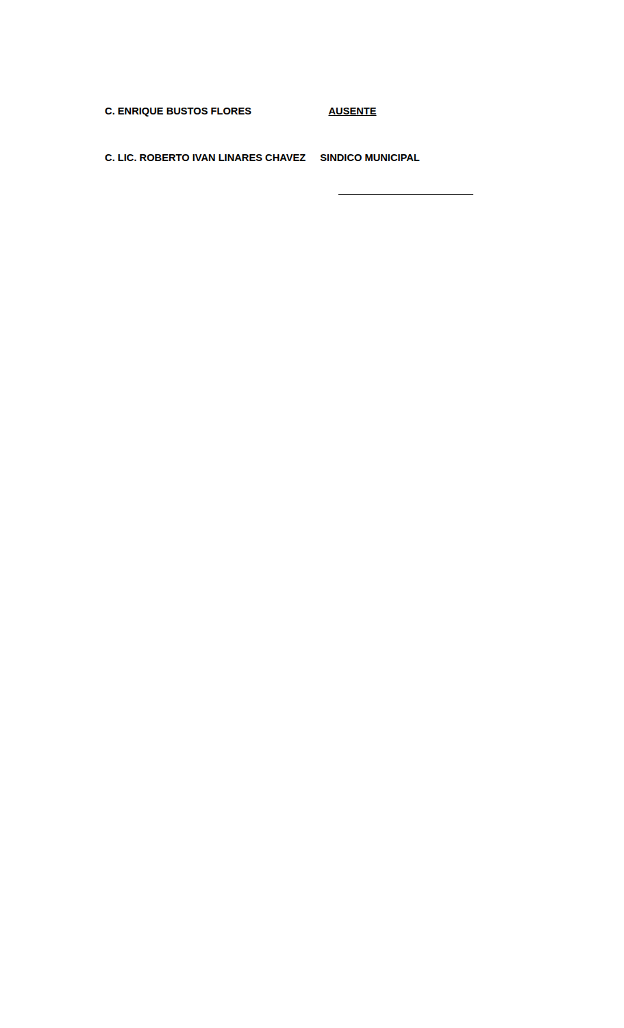C. ENRIQUE BUSTOS FLORES AUSENTE
C. LIC. ROBERTO IVAN LINARES CHAVEZ SINDICO MUNICIPAL